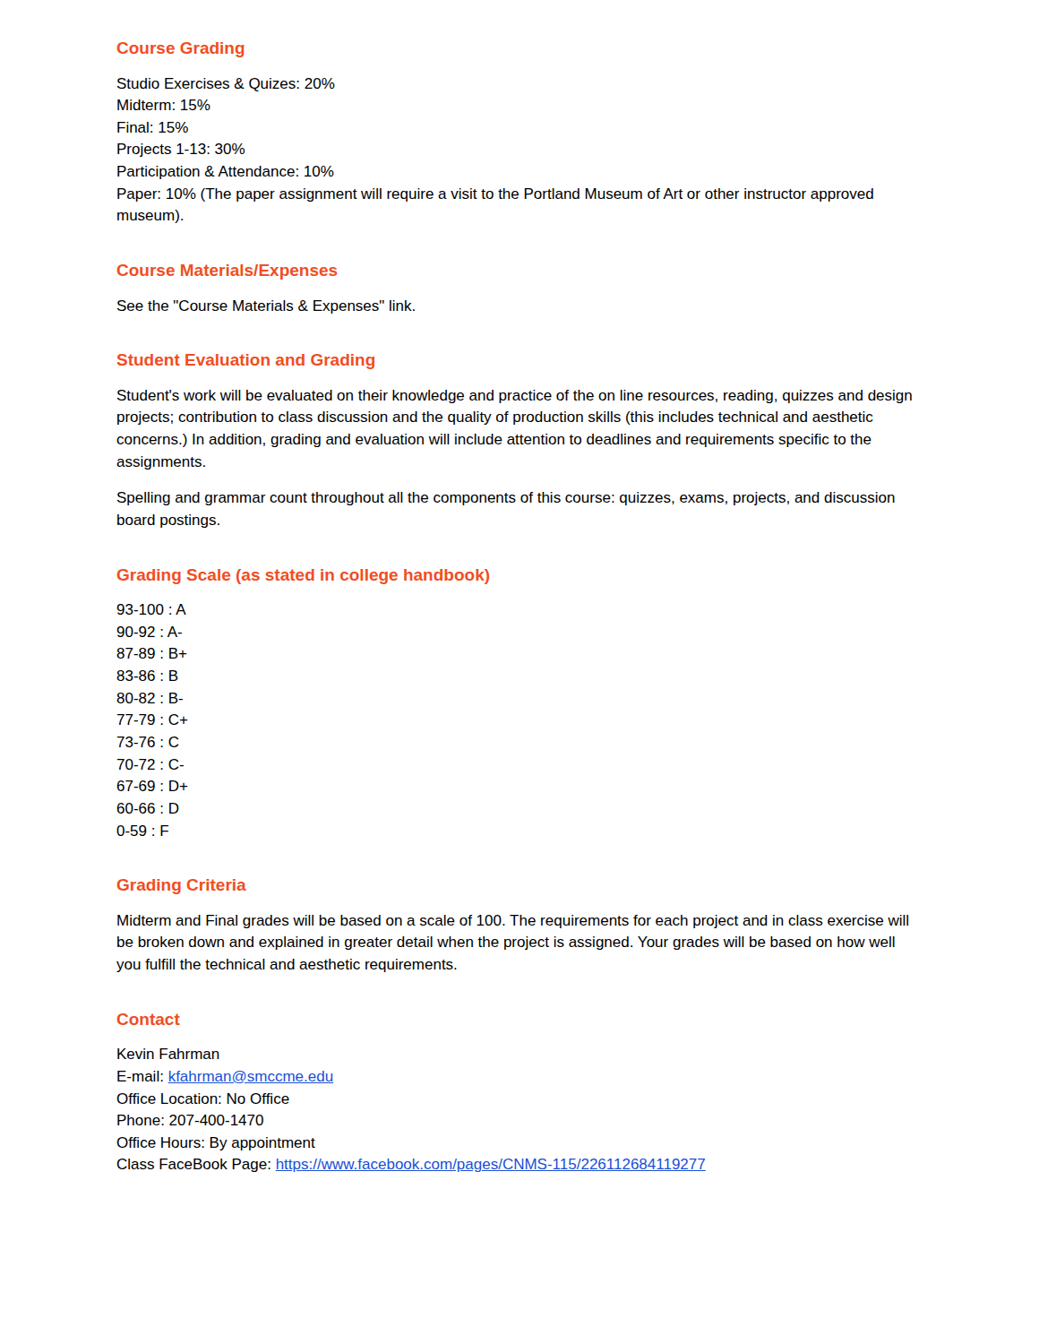Course Grading
Studio Exercises & Quizes: 20%
Midterm: 15%
Final: 15%
Projects 1-13: 30%
Participation & Attendance: 10%
Paper: 10% (The paper assignment will require a visit to the Portland Museum of Art or other instructor approved museum).
Course Materials/Expenses
See the "Course Materials & Expenses" link.
Student Evaluation and Grading
Student's work will be evaluated on their knowledge and practice of the on line resources, reading, quizzes and design projects; contribution to class discussion and the quality of production skills (this includes technical and aesthetic concerns.) In addition, grading and evaluation will include attention to deadlines and requirements specific to the assignments.
Spelling and grammar count throughout all the components of this course: quizzes, exams, projects, and discussion board postings.
Grading Scale (as stated in college handbook)
93-100 : A
90-92 : A-
87-89 : B+
83-86 : B
80-82 : B-
77-79 : C+
73-76 : C
70-72 : C-
67-69 : D+
60-66 : D
0-59 : F
Grading Criteria
Midterm and Final grades will be based on a scale of 100. The requirements for each project and in class exercise will be broken down and explained in greater detail when the project is assigned. Your grades will be based on how well you fulfill the technical and aesthetic requirements.
Contact
Kevin Fahrman
E-mail: kfahrman@smccme.edu
Office Location: No Office
Phone: 207-400-1470
Office Hours: By appointment
Class FaceBook Page: https://www.facebook.com/pages/CNMS-115/226112684119277